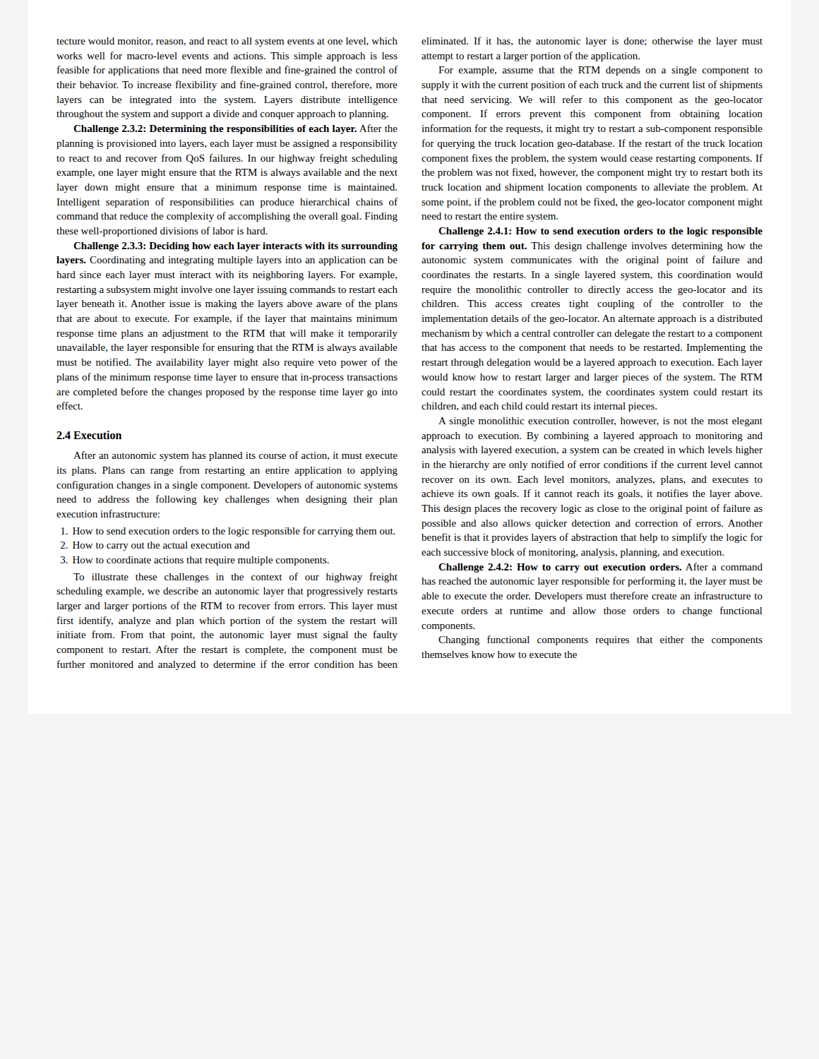tecture would monitor, reason, and react to all system events at one level, which works well for macro-level events and actions. This simple approach is less feasible for applications that need more flexible and fine-grained the control of their behavior. To increase flexibility and fine-grained control, therefore, more layers can be integrated into the system. Layers distribute intelligence throughout the system and support a divide and conquer approach to planning.
Challenge 2.3.2: Determining the responsibilities of each layer. After the planning is provisioned into layers, each layer must be assigned a responsibility to react to and recover from QoS failures. In our highway freight scheduling example, one layer might ensure that the RTM is always available and the next layer down might ensure that a minimum response time is maintained. Intelligent separation of responsibilities can produce hierarchical chains of command that reduce the complexity of accomplishing the overall goal. Finding these well-proportioned divisions of labor is hard.
Challenge 2.3.3: Deciding how each layer interacts with its surrounding layers. Coordinating and integrating multiple layers into an application can be hard since each layer must interact with its neighboring layers. For example, restarting a subsystem might involve one layer issuing commands to restart each layer beneath it. Another issue is making the layers above aware of the plans that are about to execute. For example, if the layer that maintains minimum response time plans an adjustment to the RTM that will make it temporarily unavailable, the layer responsible for ensuring that the RTM is always available must be notified. The availability layer might also require veto power of the plans of the minimum response time layer to ensure that in-process transactions are completed before the changes proposed by the response time layer go into effect.
2.4 Execution
After an autonomic system has planned its course of action, it must execute its plans. Plans can range from restarting an entire application to applying configuration changes in a single component. Developers of autonomic systems need to address the following key challenges when designing their plan execution infrastructure:
How to send execution orders to the logic responsible for carrying them out.
How to carry out the actual execution and
How to coordinate actions that require multiple components.
To illustrate these challenges in the context of our highway freight scheduling example, we describe an autonomic layer that progressively restarts larger and larger portions of the RTM to recover from errors. This layer must first identify, analyze and plan which portion of the system the restart will initiate from. From that point, the autonomic layer must signal the faulty component to restart. After the restart is complete, the component must be further monitored and analyzed to determine if the error condition has been eliminated. If it has, the autonomic layer is done; otherwise the layer must attempt to restart a larger portion of the application.
For example, assume that the RTM depends on a single component to supply it with the current position of each truck and the current list of shipments that need servicing. We will refer to this component as the geo-locator component. If errors prevent this component from obtaining location information for the requests, it might try to restart a sub-component responsible for querying the truck location geo-database. If the restart of the truck location component fixes the problem, the system would cease restarting components. If the problem was not fixed, however, the component might try to restart both its truck location and shipment location components to alleviate the problem. At some point, if the problem could not be fixed, the geo-locator component might need to restart the entire system.
Challenge 2.4.1: How to send execution orders to the logic responsible for carrying them out. This design challenge involves determining how the autonomic system communicates with the original point of failure and coordinates the restarts. In a single layered system, this coordination would require the monolithic controller to directly access the geo-locator and its children. This access creates tight coupling of the controller to the implementation details of the geo-locator. An alternate approach is a distributed mechanism by which a central controller can delegate the restart to a component that has access to the component that needs to be restarted. Implementing the restart through delegation would be a layered approach to execution. Each layer would know how to restart larger and larger pieces of the system. The RTM could restart the coordinates system, the coordinates system could restart its children, and each child could restart its internal pieces.
A single monolithic execution controller, however, is not the most elegant approach to execution. By combining a layered approach to monitoring and analysis with layered execution, a system can be created in which levels higher in the hierarchy are only notified of error conditions if the current level cannot recover on its own. Each level monitors, analyzes, plans, and executes to achieve its own goals. If it cannot reach its goals, it notifies the layer above. This design places the recovery logic as close to the original point of failure as possible and also allows quicker detection and correction of errors. Another benefit is that it provides layers of abstraction that help to simplify the logic for each successive block of monitoring, analysis, planning, and execution.
Challenge 2.4.2: How to carry out execution orders. After a command has reached the autonomic layer responsible for performing it, the layer must be able to execute the order. Developers must therefore create an infrastructure to execute orders at runtime and allow those orders to change functional components.
Changing functional components requires that either the components themselves know how to execute the